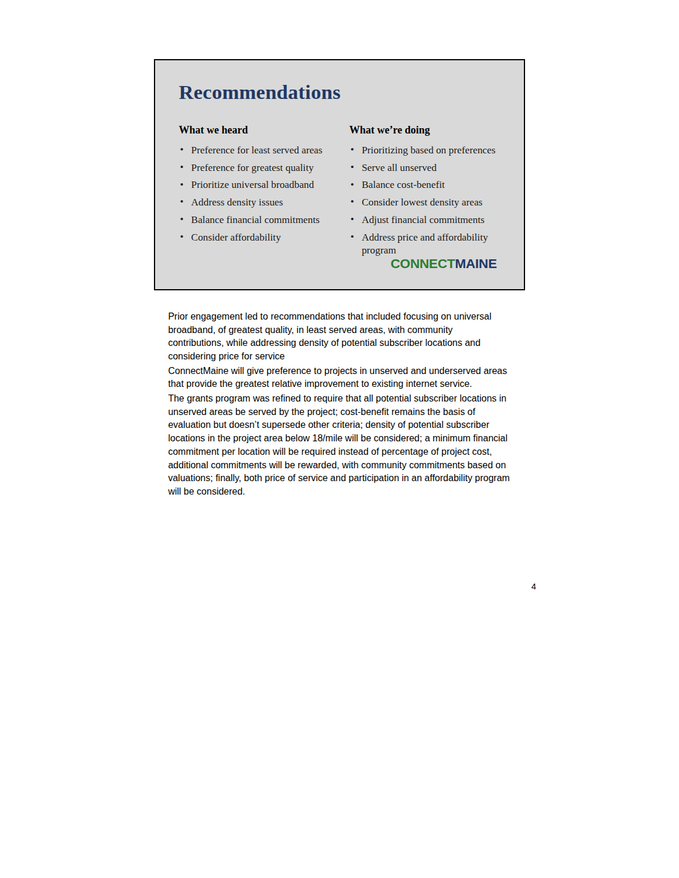Recommendations
What we heard
Preference for least served areas
Preference for greatest quality
Prioritize universal broadband
Address density issues
Balance financial commitments
Consider affordability
What we’re doing
Prioritizing based on preferences
Serve all unserved
Balance cost-benefit
Consider lowest density areas
Adjust financial commitments
Address price and affordability program
CONNECT MAINE
Prior engagement led to recommendations that included focusing on universal broadband, of greatest quality, in least served areas, with community contributions, while addressing density of potential subscriber locations and considering price for service
ConnectMaine will give preference to projects in unserved and underserved areas that provide the greatest relative improvement to existing internet service.
The grants program was refined to require that all potential subscriber locations in unserved areas be served by the project; cost-benefit remains the basis of evaluation but doesn’t supersede other criteria; density of potential subscriber locations in the project area below 18/mile will be considered; a minimum financial commitment per location will be required instead of percentage of project cost, additional commitments will be rewarded, with community commitments based on valuations; finally, both price of service and participation in an affordability program will be considered.
4